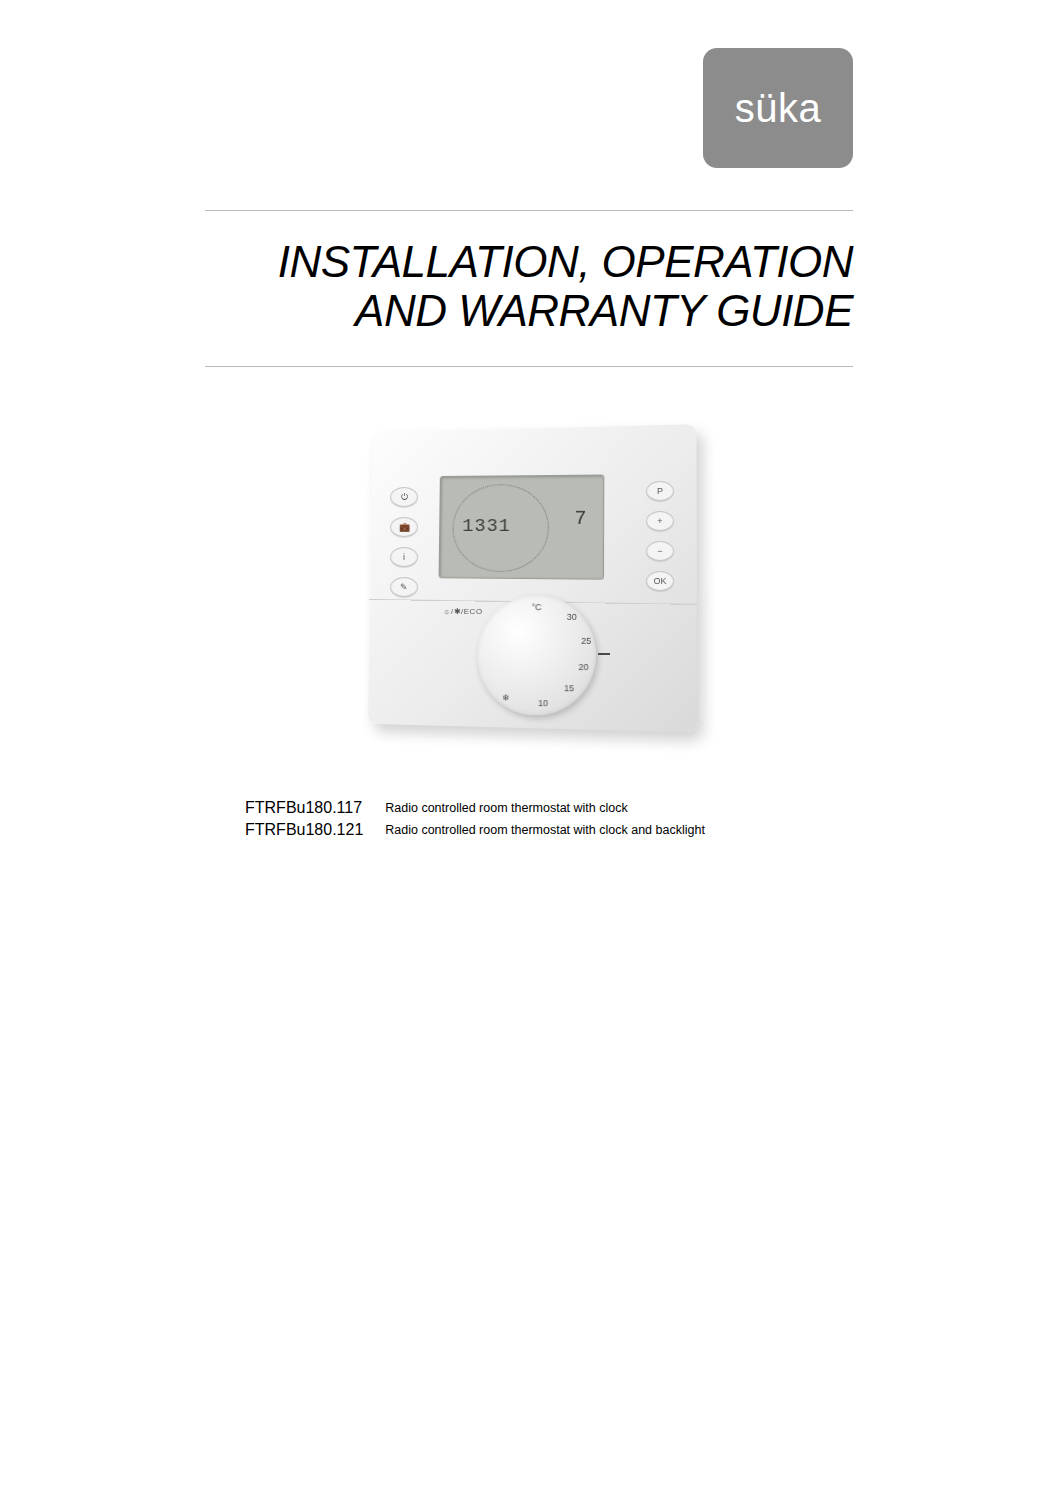süka
INSTALLATION, OPERATION
AND WARRANTY GUIDE
1331
7
⏻
💼
i
✎
P
+
−
OK
☼/✱/ECO
°C 30 25 20 15 10 ❄
| FTRFBu180.117 | Radio controlled room thermostat with clock |
| FTRFBu180.121 | Radio controlled room thermostat with clock and backlight |